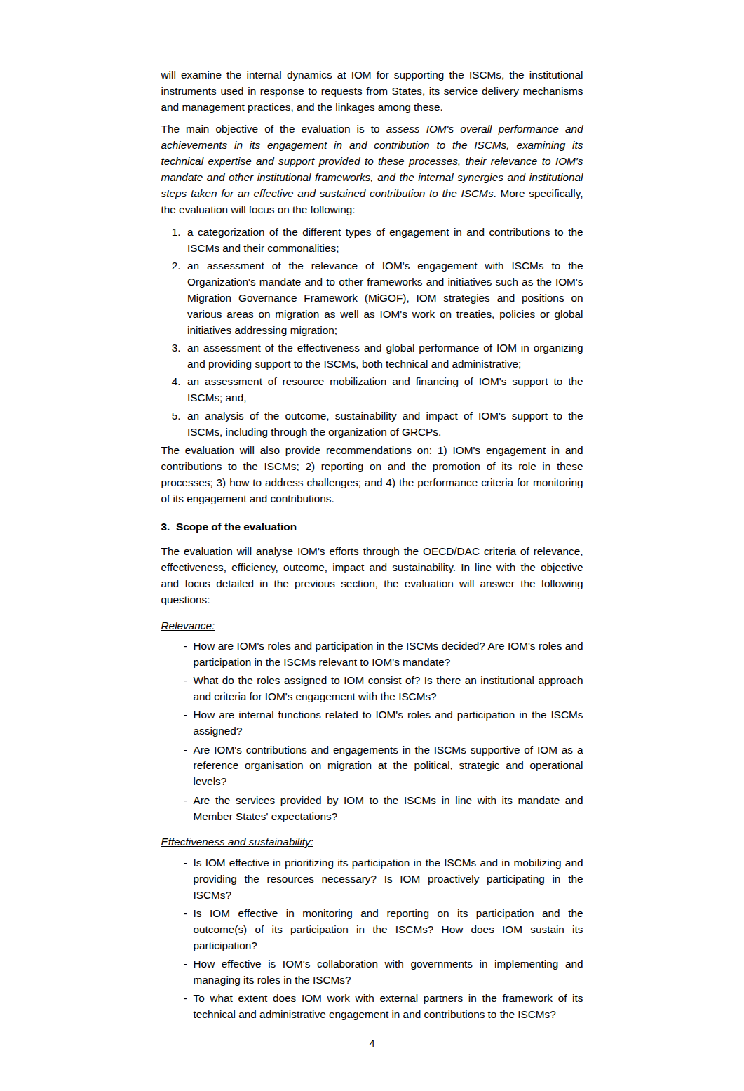will examine the internal dynamics at IOM for supporting the ISCMs, the institutional instruments used in response to requests from States, its service delivery mechanisms and management practices, and the linkages among these.
The main objective of the evaluation is to assess IOM's overall performance and achievements in its engagement in and contribution to the ISCMs, examining its technical expertise and support provided to these processes, their relevance to IOM's mandate and other institutional frameworks, and the internal synergies and institutional steps taken for an effective and sustained contribution to the ISCMs. More specifically, the evaluation will focus on the following:
a categorization of the different types of engagement in and contributions to the ISCMs and their commonalities;
an assessment of the relevance of IOM's engagement with ISCMs to the Organization's mandate and to other frameworks and initiatives such as the IOM's Migration Governance Framework (MiGOF), IOM strategies and positions on various areas on migration as well as IOM's work on treaties, policies or global initiatives addressing migration;
an assessment of the effectiveness and global performance of IOM in organizing and providing support to the ISCMs, both technical and administrative;
an assessment of resource mobilization and financing of IOM's support to the ISCMs; and,
an analysis of the outcome, sustainability and impact of IOM's support to the ISCMs, including through the organization of GRCPs.
The evaluation will also provide recommendations on: 1) IOM's engagement in and contributions to the ISCMs; 2) reporting on and the promotion of its role in these processes; 3) how to address challenges; and 4) the performance criteria for monitoring of its engagement and contributions.
3. Scope of the evaluation
The evaluation will analyse IOM's efforts through the OECD/DAC criteria of relevance, effectiveness, efficiency, outcome, impact and sustainability. In line with the objective and focus detailed in the previous section, the evaluation will answer the following questions:
Relevance:
How are IOM's roles and participation in the ISCMs decided? Are IOM's roles and participation in the ISCMs relevant to IOM's mandate?
What do the roles assigned to IOM consist of? Is there an institutional approach and criteria for IOM's engagement with the ISCMs?
How are internal functions related to IOM's roles and participation in the ISCMs assigned?
Are IOM's contributions and engagements in the ISCMs supportive of IOM as a reference organisation on migration at the political, strategic and operational levels?
Are the services provided by IOM to the ISCMs in line with its mandate and Member States' expectations?
Effectiveness and sustainability:
Is IOM effective in prioritizing its participation in the ISCMs and in mobilizing and providing the resources necessary? Is IOM proactively participating in the ISCMs?
Is IOM effective in monitoring and reporting on its participation and the outcome(s) of its participation in the ISCMs? How does IOM sustain its participation?
How effective is IOM's collaboration with governments in implementing and managing its roles in the ISCMs?
To what extent does IOM work with external partners in the framework of its technical and administrative engagement in and contributions to the ISCMs?
4